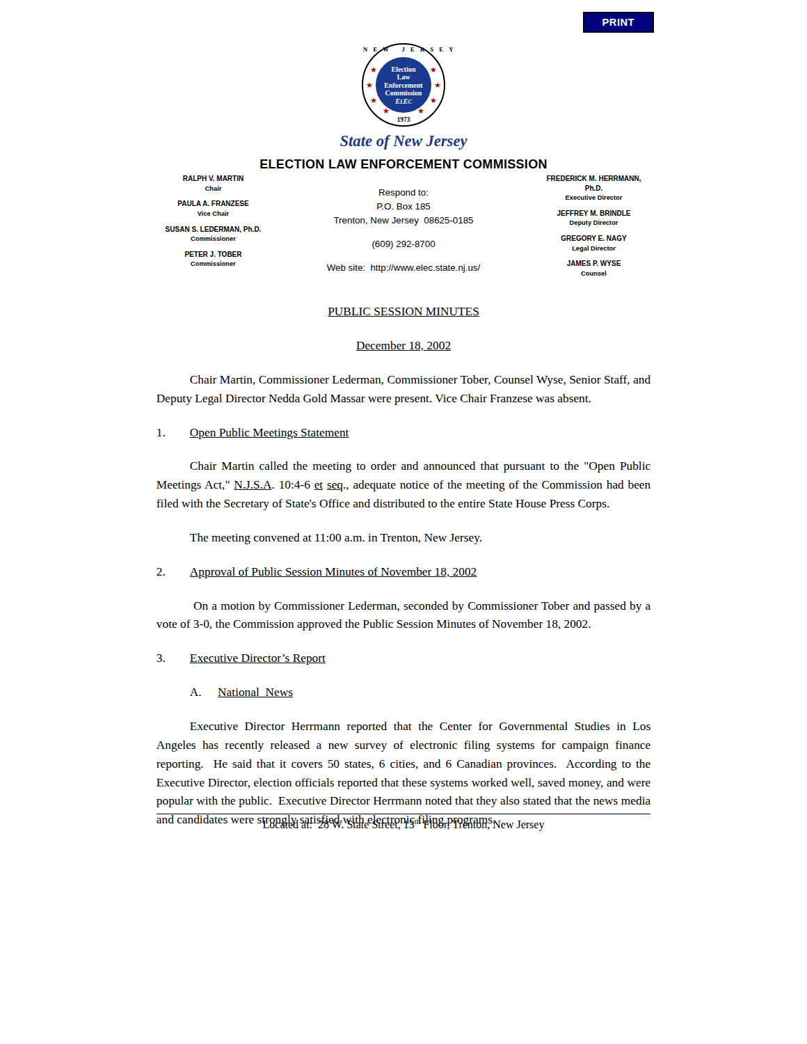PRINT
N E W J E R S E Y
★
★
★
★
★
★
★
★
Election
Law
Enforcement
Commission
ELEC
1973
State of New Jersey
ELECTION LAW ENFORCEMENT COMMISSION
| RALPH V. MARTIN Chair PAULA A. FRANZESE Vice Chair SUSAN S. LEDERMAN, Ph.D. Commissioner PETER J. TOBER Commissioner | Respond to: P.O. Box 185 Trenton, New Jersey 08625-0185 (609) 292-8700 Web site: http://www.elec.state.nj.us/ | FREDERICK M. HERRMANN, Ph.D. Executive Director JEFFREY M. BRINDLE Deputy Director GREGORY E. NAGY Legal Director JAMES P. WYSE Counsel |
PUBLIC SESSION MINUTES
December 18, 2002
Chair Martin, Commissioner Lederman, Commissioner Tober, Counsel Wyse, Senior Staff, and Deputy Legal Director Nedda Gold Massar were present. Vice Chair Franzese was absent.
1.
Open Public Meetings Statement
Chair Martin called the meeting to order and announced that pursuant to the "Open Public Meetings Act," N.J.S.A. 10:4-6 et seq., adequate notice of the meeting of the Commission had been filed with the Secretary of State's Office and distributed to the entire State House Press Corps.
The meeting convened at 11:00 a.m. in Trenton, New Jersey.
2.
Approval of Public Session Minutes of November 18, 2002
On a motion by Commissioner Lederman, seconded by Commissioner Tober and passed by a vote of 3-0, the Commission approved the Public Session Minutes of November 18, 2002.
3.
Executive Director’s Report
A.
National News
Executive Director Herrmann reported that the Center for Governmental Studies in Los Angeles has recently released a new survey of electronic filing systems for campaign finance reporting. He said that it covers 50 states, 6 cities, and 6 Canadian provinces. According to the Executive Director, election officials reported that these systems worked well, saved money, and were popular with the public. Executive Director Herrmann noted that they also stated that the news media and candidates were strongly satisfied with electronic filing programs.
Located at: 28 W. State Street, 13th Floor, Trenton, New Jersey